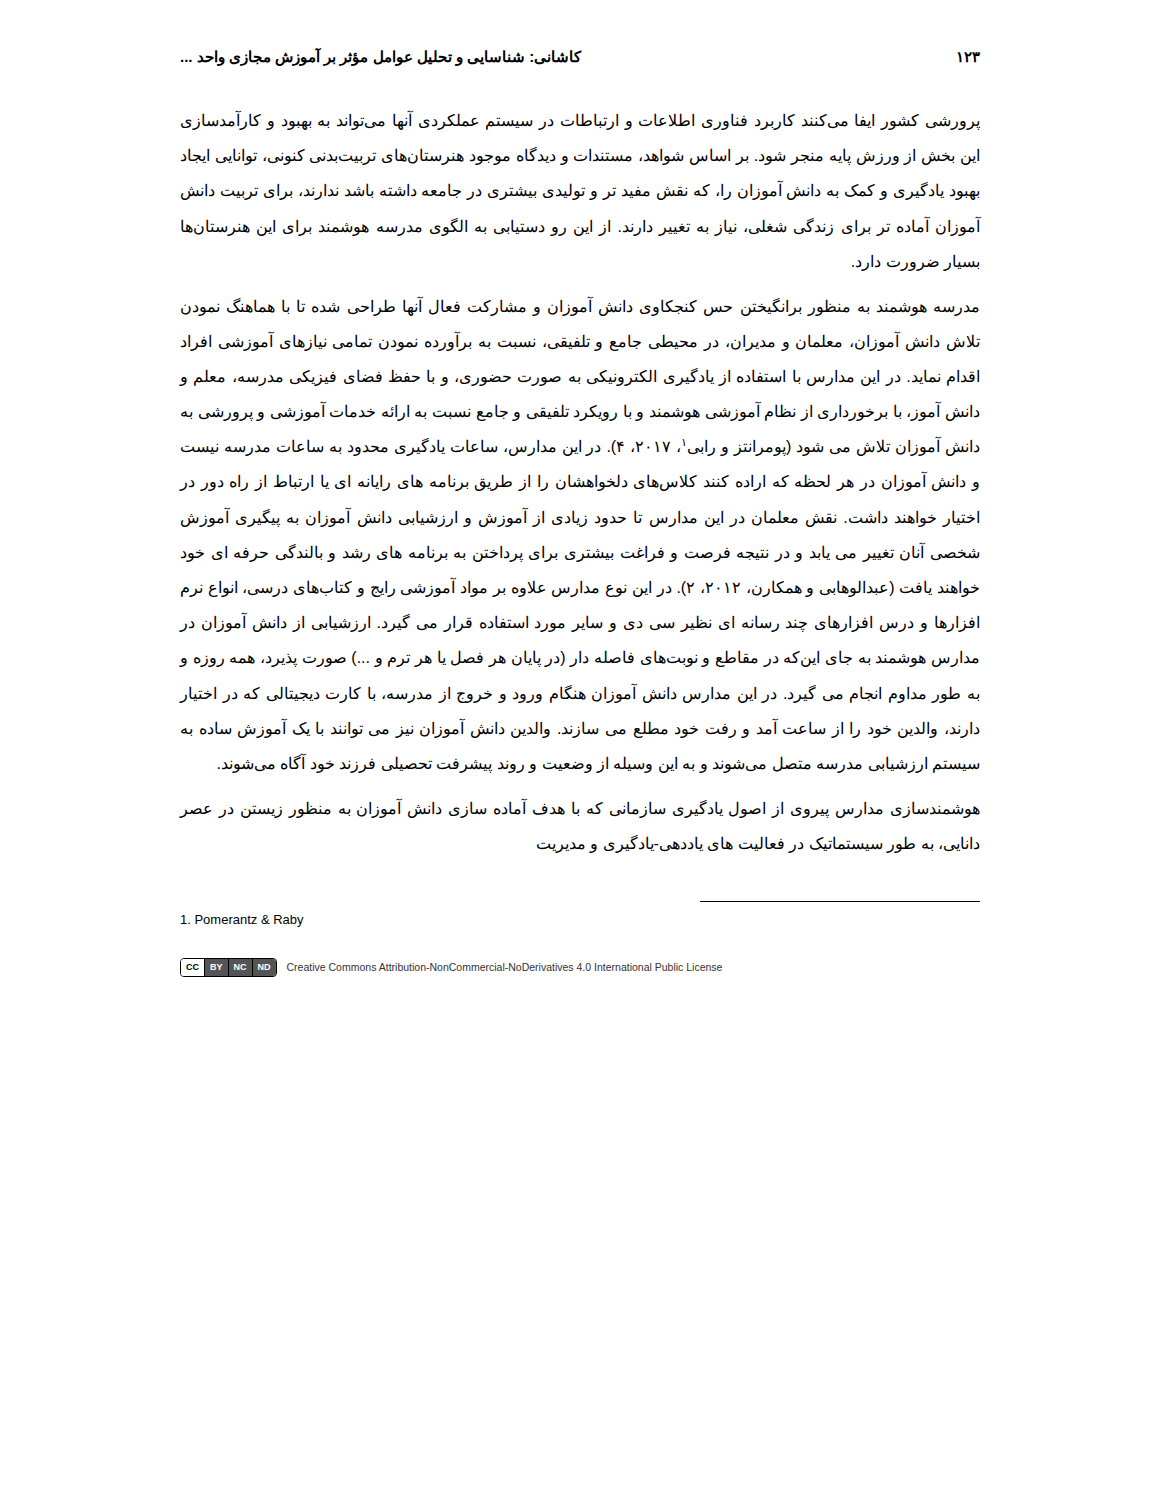۱۲۳ کاشانی: شناسایی و تحلیل عوامل مؤثر بر آموزش مجازی واحد ...
پرورشی کشور ایفا می‌کنند کاربرد فناوری اطلاعات و ارتباطات در سیستم عملکردی آنها می‌تواند به بهبود و کارآمدسازی این بخش از ورزش پایه منجر شود. بر اساس شواهد، مستندات و دیدگاه موجود هنرستان‌های تربیت‌بدنی کنونی، توانایی ایجاد بهبود یادگیری و کمک به دانش آموزان را، که نقش مفید تر و تولیدی بیشتری در جامعه داشته باشد ندارند، برای تربیت دانش آموزان آماده تر برای زندگی شغلی، نیاز به تغییر دارند. از این رو دستیابی به الگوی مدرسه هوشمند برای این هنرستان‌ها بسیار ضرورت دارد.
مدرسه هوشمند به منظور برانگیختن حس کنجکاوی دانش آموزان و مشارکت فعال آنها طراحی شده تا با هماهنگ نمودن تلاش دانش آموزان، معلمان و مدیران، در محیطی جامع و تلفیقی، نسبت به برآورده نمودن تمامی نیازهای آموزشی افراد اقدام نماید. در این مدارس با استفاده از یادگیری الکترونیکی به صورت حضوری، و با حفظ فضای فیزیکی مدرسه، معلم و دانش آموز، با برخورداری از نظام آموزشی هوشمند و با رویکرد تلفیقی و جامع نسبت به ارائه خدمات آموزشی و پرورشی به دانش آموزان تلاش می شود (پومرانتز و رابی۱، ۲۰۱۷، ۴). در این مدارس، ساعات یادگیری محدود به ساعات مدرسه نیست و دانش آموزان در هر لحظه که اراده کنند کلاس‌های دلخواهشان را از طریق برنامه های رایانه ای یا ارتباط از راه دور در اختیار خواهند داشت. نقش معلمان در این مدارس تا حدود زیادی از آموزش و ارزشیابی دانش آموزان به پیگیری آموزش شخصی آنان تغییر می یابد و در نتیجه فرصت و فراغت بیشتری برای پرداختن به برنامه های رشد و بالندگی حرفه ای خود خواهند یافت (عبدالوهابی و همکارن، ۲۰۱۲، ۲). در این نوع مدارس علاوه بر مواد آموزشی رایج و کتاب‌های درسی، انواع نرم افزارها و درس افزارهای چند رسانه ای نظیر سی دی و سایر مورد استفاده قرار می گیرد. ارزشیابی از دانش آموزان در مدارس هوشمند به جای این‌که در مقاطع و نوبت‌های فاصله دار (در پایان هر فصل یا هر ترم و ...) صورت پذیرد، همه روزه و به طور مداوم انجام می گیرد. در این مدارس دانش آموزان هنگام ورود و خروج از مدرسه، با کارت دیجیتالی که در اختیار دارند، والدین خود را از ساعت آمد و رفت خود مطلع می سازند. والدین دانش آموزان نیز می توانند با یک آموزش ساده به سیستم ارزشیابی مدرسه متصل می‌شوند و به این وسیله از وضعیت و روند پیشرفت تحصیلی فرزند خود آگاه می‌شوند.
هوشمندسازی مدارس پیروی از اصول یادگیری سازمانی که با هدف آماده سازی دانش آموزان به منظور زیستن در عصر دانایی، به طور سیستماتیک در فعالیت های یاددهی-یادگیری و مدیریت
1. Pomerantz & Raby
CC BY NC ND Creative Commons Attribution-NonCommercial-NoDerivatives 4.0 International Public License